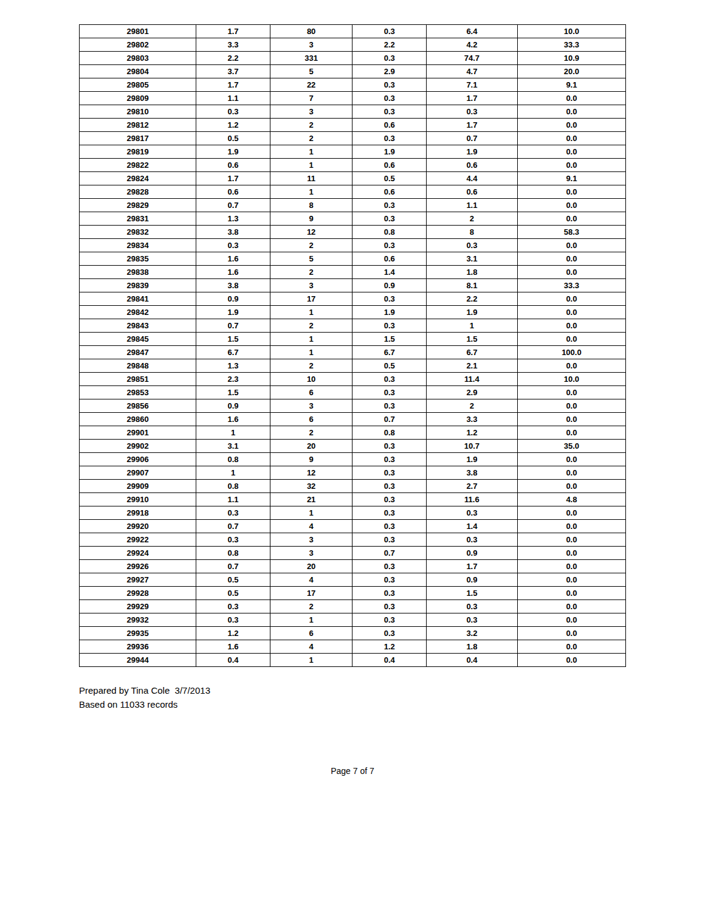| 29801 | 1.7 | 80 | 0.3 | 6.4 | 10.0 |
| 29802 | 3.3 | 3 | 2.2 | 4.2 | 33.3 |
| 29803 | 2.2 | 331 | 0.3 | 74.7 | 10.9 |
| 29804 | 3.7 | 5 | 2.9 | 4.7 | 20.0 |
| 29805 | 1.7 | 22 | 0.3 | 7.1 | 9.1 |
| 29809 | 1.1 | 7 | 0.3 | 1.7 | 0.0 |
| 29810 | 0.3 | 3 | 0.3 | 0.3 | 0.0 |
| 29812 | 1.2 | 2 | 0.6 | 1.7 | 0.0 |
| 29817 | 0.5 | 2 | 0.3 | 0.7 | 0.0 |
| 29819 | 1.9 | 1 | 1.9 | 1.9 | 0.0 |
| 29822 | 0.6 | 1 | 0.6 | 0.6 | 0.0 |
| 29824 | 1.7 | 11 | 0.5 | 4.4 | 9.1 |
| 29828 | 0.6 | 1 | 0.6 | 0.6 | 0.0 |
| 29829 | 0.7 | 8 | 0.3 | 1.1 | 0.0 |
| 29831 | 1.3 | 9 | 0.3 | 2 | 0.0 |
| 29832 | 3.8 | 12 | 0.8 | 8 | 58.3 |
| 29834 | 0.3 | 2 | 0.3 | 0.3 | 0.0 |
| 29835 | 1.6 | 5 | 0.6 | 3.1 | 0.0 |
| 29838 | 1.6 | 2 | 1.4 | 1.8 | 0.0 |
| 29839 | 3.8 | 3 | 0.9 | 8.1 | 33.3 |
| 29841 | 0.9 | 17 | 0.3 | 2.2 | 0.0 |
| 29842 | 1.9 | 1 | 1.9 | 1.9 | 0.0 |
| 29843 | 0.7 | 2 | 0.3 | 1 | 0.0 |
| 29845 | 1.5 | 1 | 1.5 | 1.5 | 0.0 |
| 29847 | 6.7 | 1 | 6.7 | 6.7 | 100.0 |
| 29848 | 1.3 | 2 | 0.5 | 2.1 | 0.0 |
| 29851 | 2.3 | 10 | 0.3 | 11.4 | 10.0 |
| 29853 | 1.5 | 6 | 0.3 | 2.9 | 0.0 |
| 29856 | 0.9 | 3 | 0.3 | 2 | 0.0 |
| 29860 | 1.6 | 6 | 0.7 | 3.3 | 0.0 |
| 29901 | 1 | 2 | 0.8 | 1.2 | 0.0 |
| 29902 | 3.1 | 20 | 0.3 | 10.7 | 35.0 |
| 29906 | 0.8 | 9 | 0.3 | 1.9 | 0.0 |
| 29907 | 1 | 12 | 0.3 | 3.8 | 0.0 |
| 29909 | 0.8 | 32 | 0.3 | 2.7 | 0.0 |
| 29910 | 1.1 | 21 | 0.3 | 11.6 | 4.8 |
| 29918 | 0.3 | 1 | 0.3 | 0.3 | 0.0 |
| 29920 | 0.7 | 4 | 0.3 | 1.4 | 0.0 |
| 29922 | 0.3 | 3 | 0.3 | 0.3 | 0.0 |
| 29924 | 0.8 | 3 | 0.7 | 0.9 | 0.0 |
| 29926 | 0.7 | 20 | 0.3 | 1.7 | 0.0 |
| 29927 | 0.5 | 4 | 0.3 | 0.9 | 0.0 |
| 29928 | 0.5 | 17 | 0.3 | 1.5 | 0.0 |
| 29929 | 0.3 | 2 | 0.3 | 0.3 | 0.0 |
| 29932 | 0.3 | 1 | 0.3 | 0.3 | 0.0 |
| 29935 | 1.2 | 6 | 0.3 | 3.2 | 0.0 |
| 29936 | 1.6 | 4 | 1.2 | 1.8 | 0.0 |
| 29944 | 0.4 | 1 | 0.4 | 0.4 | 0.0 |
Prepared by Tina Cole 3/7/2013
Based on 11033 records
Page 7 of 7